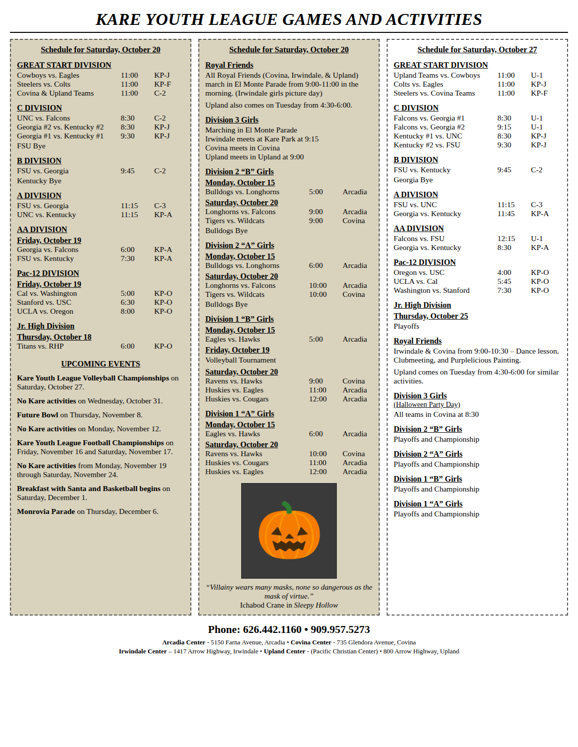KARE YOUTH LEAGUE GAMES AND ACTIVITIES
Schedule for Saturday, October 20
GREAT START DIVISION
| Cowboys vs. Eagles | 11:00 | KP-J |
| Steelers vs. Colts | 11:00 | KP-F |
| Covina & Upland Teams | 11:00 | C-2 |
C DIVISION
| UNC vs. Falcons | 8:30 | C-2 |
| Georgia #2 vs. Kentucky #2 | 8:30 | KP-J |
| Georgia #1 vs. Kentucky #1 | 9:30 | KP-J |
FSU Bye
B DIVISION
| FSU vs. Georgia | 9:45 | C-2 |
Kentucky Bye
A DIVISION
| FSU vs. Georgia | 11:15 | C-3 |
| UNC vs. Kentucky | 11:15 | KP-A |
AA DIVISION
Friday, October 19
| Georgia vs. Falcons | 6:00 | KP-A |
| FSU vs. Kentucky | 7:30 | KP-A |
Pac-12 DIVISION
Friday, October 19
| Cal vs. Washington | 5:00 | KP-O |
| Stanford vs. USC | 6:30 | KP-O |
| UCLA vs. Oregon | 8:00 | KP-O |
Jr. High Division
Thursday, October 18
| Titans vs. RHP | 6:00 | KP-O |
UPCOMING EVENTS
Kare Youth League Volleyball Championships on Saturday, October 27.
No Kare activities on Wednesday, October 31.
Future Bowl on Thursday, November 8.
No Kare activities on Monday, November 12.
Kare Youth League Football Championships on Friday, November 16 and Saturday, November 17.
No Kare activities from Monday, November 19 through Saturday, November 24.
Breakfast with Santa and Basketball begins on Saturday, December 1.
Monrovia Parade on Thursday, December 6.
Schedule for Saturday, October 20
Royal Friends
All Royal Friends (Covina, Irwindale, & Upland) march in El Monte Parade from 9:00-11:00 in the morning. (Irwindale girls picture day)
Upland also comes on Tuesday from 4:30-6:00.
Division 3 Girls
Marching in El Monte Parade
Irwindale meets at Kare Park at 9:15
Covina meets in Covina
Upland meets in Upland at 9:00
Division 2 “B” Girls
Monday, October 15
| Bulldogs vs. Longhorns | 5:00 | Arcadia |
Saturday, October 20
| Longhorns vs. Falcons | 9:00 | Arcadia |
| Tigers vs. Wildcats | 9:00 | Covina |
Bulldogs Bye
Division 2 “A” Girls
Monday, October 15
| Bulldogs vs. Longhorns | 6:00 | Arcadia |
Saturday, October 20
| Longhorns vs. Falcons | 10:00 | Arcadia |
| Tigers vs. Wildcats | 10:00 | Covina |
Bulldogs Bye
Division 1 “B” Girls
Monday, October 15
| Eagles vs. Hawks | 5:00 | Arcadia |
Friday, October 19
Volleyball Tournament
Saturday, October 20
| Ravens vs. Hawks | 9:00 | Covina |
| Huskies vs. Eagles | 11:00 | Arcadia |
| Huskies vs. Cougars | 12:00 | Arcadia |
Division 1 “A” Girls
Monday, October 15
| Eagles vs. Hawks | 6:00 | Arcadia |
Saturday, October 20
| Ravens vs. Hawks | 10:00 | Covina |
| Huskies vs. Cougars | 11:00 | Arcadia |
| Huskies vs. Eagles | 12:00 | Arcadia |
🎃
“Villainy wears many masks, none so dangerous as the mask of virtue.”
Ichabod Crane in Sleepy Hollow
Schedule for Saturday, October 27
GREAT START DIVISION
| Upland Teams vs. Cowboys | 11:00 | U-1 |
| Colts vs. Eagles | 11:00 | KP-J |
| Steelers vs. Covina Teams | 11:00 | KP-F |
C DIVISION
| Falcons vs. Georgia #1 | 8:30 | U-1 |
| Falcons vs. Georgia #2 | 9:15 | U-1 |
| Kentucky #1 vs. UNC | 8:30 | KP-J |
| Kentucky #2 vs. FSU | 9:30 | KP-J |
B DIVISION
| FSU vs. Kentucky | 9:45 | C-2 |
Georgia Bye
A DIVISION
| FSU vs. UNC | 11:15 | C-3 |
| Georgia vs. Kentucky | 11:45 | KP-A |
AA DIVISION
| Falcons vs. FSU | 12:15 | U-1 |
| Georgia vs. Kentucky | 8:30 | KP-A |
Pac-12 DIVISION
| Oregon vs. USC | 4:00 | KP-O |
| UCLA vs. Cal | 5:45 | KP-O |
| Washington vs. Stanford | 7:30 | KP-O |
Jr. High Division
Thursday, October 25
Playoffs
Royal Friends
Irwindale & Covina from 9:00-10:30 – Dance lesson, Clubmeeting, and Purplelicious Painting.
Upland comes on Tuesday from 4:30-6:00 for similar activities.
Division 3 Girls (Halloween Party Day)
All teams in Covina at 8:30
Division 2 “B” Girls
Playoffs and Championship
Division 2 “A” Girls
Playoffs and Championship
Division 1 “B” Girls
Playoffs and Championship
Division 1 “A” Girls
Playoffs and Championship
Phone: 626.442.1160 • 909.957.5273
Arcadia Center - 5150 Farna Avenue, Arcadia • Covina Center - 735 Glendora Avenue, Covina
Irwindale Center – 1417 Arrow Highway, Irwindale • Upland Center - (Pacific Christian Center) • 800 Arrow Highway, Upland